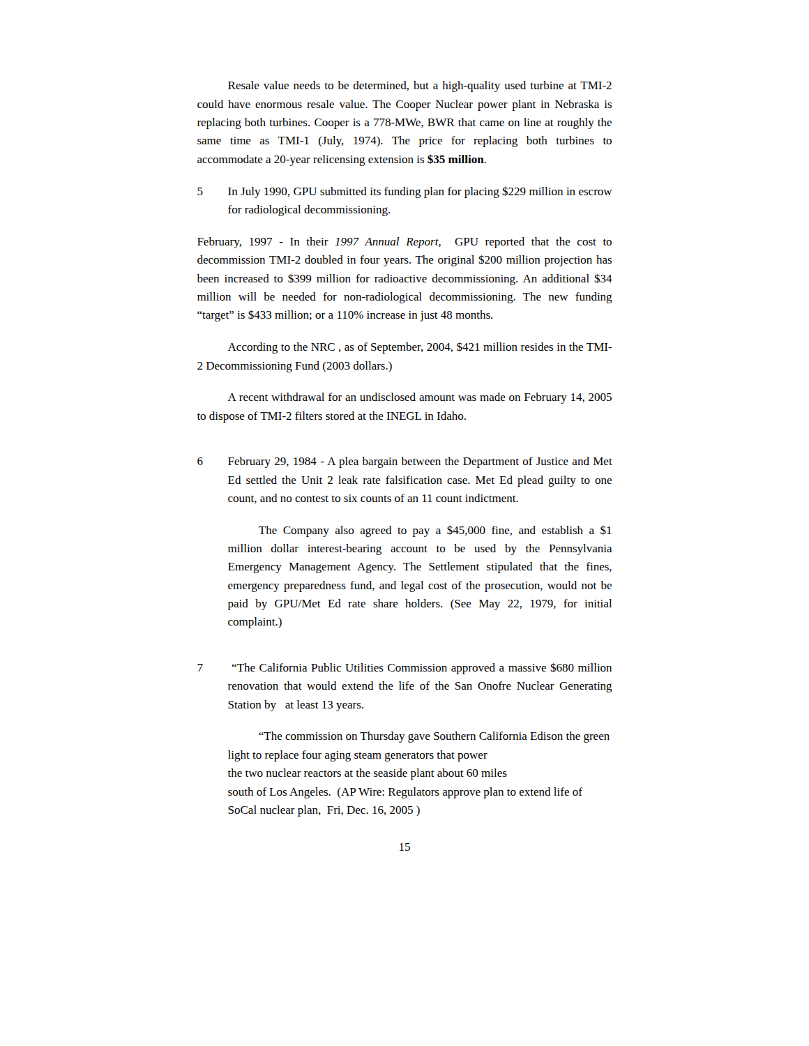Resale value needs to be determined, but a high-quality used turbine at TMI-2 could have enormous resale value. The Cooper Nuclear power plant in Nebraska is replacing both turbines. Cooper is a 778-MWe, BWR that came on line at roughly the same time as TMI-1 (July, 1974). The price for replacing both turbines to accommodate a 20-year relicensing extension is $35 million.
5
In July 1990, GPU submitted its funding plan for placing $229 million in escrow for radiological decommissioning.
February, 1997 - In their 1997 Annual Report, GPU reported that the cost to decommission TMI-2 doubled in four years. The original $200 million projection has been increased to $399 million for radioactive decommissioning. An additional $34 million will be needed for non-radiological decommissioning. The new funding “target” is $433 million; or a 110% increase in just 48 months.
According to the NRC , as of September, 2004, $421 million resides in the TMI-2 Decommissioning Fund (2003 dollars.)
A recent withdrawal for an undisclosed amount was made on February 14, 2005 to dispose of TMI-2 filters stored at the INEGL in Idaho.
6
February 29, 1984 - A plea bargain between the Department of Justice and Met Ed settled the Unit 2 leak rate falsification case. Met Ed plead guilty to one count, and no contest to six counts of an 11 count indictment.
The Company also agreed to pay a $45,000 fine, and establish a $1 million dollar interest-bearing account to be used by the Pennsylvania Emergency Management Agency. The Settlement stipulated that the fines, emergency preparedness fund, and legal cost of the prosecution, would not be paid by GPU/Met Ed rate share holders. (See May 22, 1979, for initial complaint.)
7
“The California Public Utilities Commission approved a massive $680 million renovation that would extend the life of the San Onofre Nuclear Generating Station by at least 13 years.
“The commission on Thursday gave Southern California Edison the green light to replace four aging steam generators that power
the two nuclear reactors at the seaside plant about 60 miles
south of Los Angeles. (AP Wire: Regulators approve plan to extend life of SoCal nuclear plan, Fri, Dec. 16, 2005 )
15